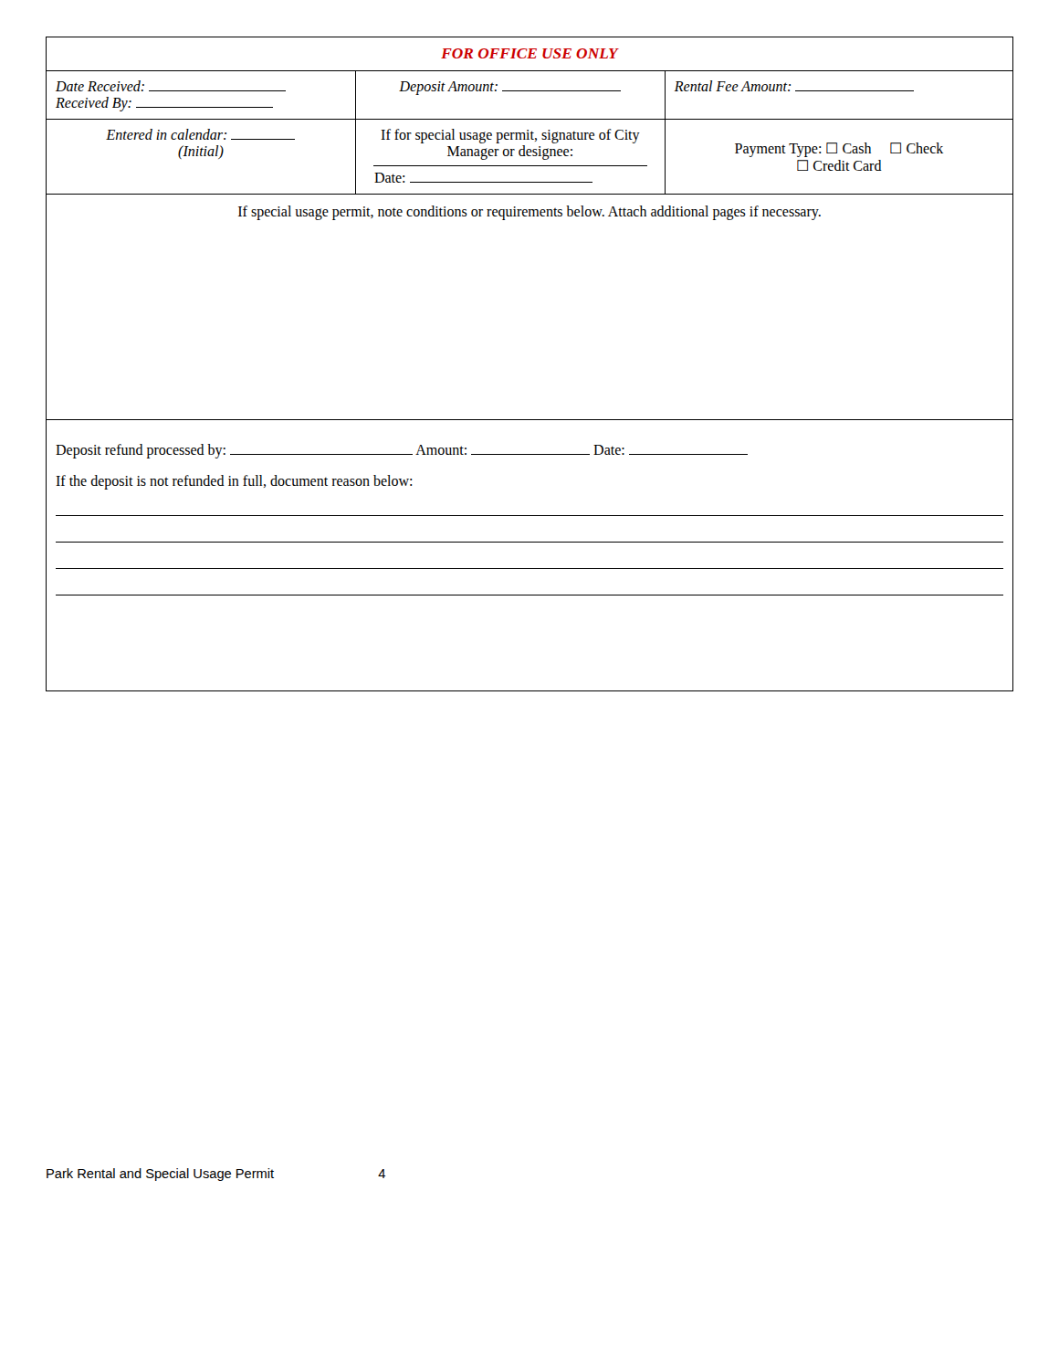| FOR OFFICE USE ONLY |
| Date Received: Received By: | Deposit Amount: | Rental Fee Amount: |
| Entered in calendar: (Initial) | If for special usage permit, signature of City Manager or designee: Date: | Payment Type: ☐ Cash ☐ Check ☐ Credit Card |
| If special usage permit, note conditions or requirements below. Attach additional pages if necessary. |
| Deposit refund processed by: Amount: Date: If the deposit is not refunded in full, document reason below: |
Park Rental and Special Usage Permit 4